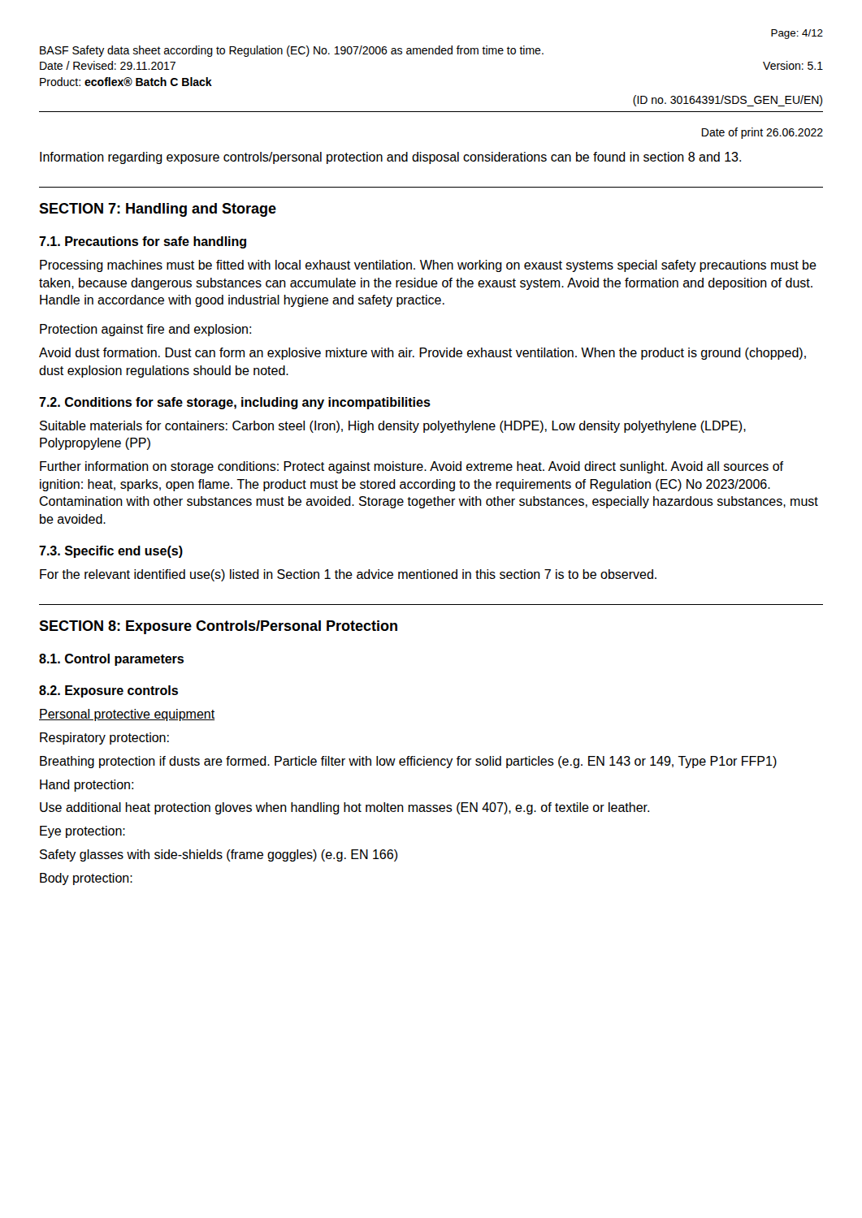Page: 4/12
BASF Safety data sheet according to Regulation (EC) No. 1907/2006 as amended from time to time.
Date / Revised: 29.11.2017
Version: 5.1
Product: ecoflex® Batch C Black
(ID no. 30164391/SDS_GEN_EU/EN)
Date of print 26.06.2022
Information regarding exposure controls/personal protection and disposal considerations can be found in section 8 and 13.
SECTION 7: Handling and Storage
7.1. Precautions for safe handling
Processing machines must be fitted with local exhaust ventilation. When working on exaust systems special safety precautions must be taken, because dangerous substances can accumulate in the residue of the exaust system. Avoid the formation and deposition of dust. Handle in accordance with good industrial hygiene and safety practice.
Protection against fire and explosion:
Avoid dust formation. Dust can form an explosive mixture with air. Provide exhaust ventilation. When the product is ground (chopped), dust explosion regulations should be noted.
7.2. Conditions for safe storage, including any incompatibilities
Suitable materials for containers: Carbon steel (Iron), High density polyethylene (HDPE), Low density polyethylene (LDPE), Polypropylene (PP)
Further information on storage conditions: Protect against moisture. Avoid extreme heat. Avoid direct sunlight. Avoid all sources of ignition: heat, sparks, open flame. The product must be stored according to the requirements of Regulation (EC) No 2023/2006. Contamination with other substances must be avoided. Storage together with other substances, especially hazardous substances, must be avoided.
7.3. Specific end use(s)
For the relevant identified use(s) listed in Section 1 the advice mentioned in this section 7 is to be observed.
SECTION 8: Exposure Controls/Personal Protection
8.1. Control parameters
8.2. Exposure controls
Personal protective equipment
Respiratory protection:
Breathing protection if dusts are formed. Particle filter with low efficiency for solid particles (e.g. EN 143 or 149, Type P1or FFP1)
Hand protection:
Use additional heat protection gloves when handling hot molten masses (EN 407), e.g. of textile or leather.
Eye protection:
Safety glasses with side-shields (frame goggles) (e.g. EN 166)
Body protection: